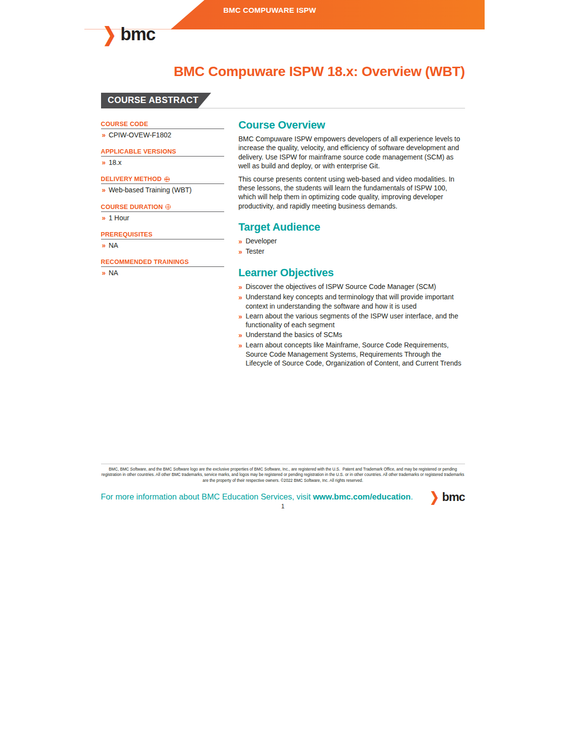BMC COMPUWARE ISPW
❯bmc
BMC Compuware ISPW 18.x: Overview (WBT)
COURSE ABSTRACT
COURSE CODE
»CPIW-OVEW-F1802
APPLICABLE VERSIONS
»18.x
DELIVERY METHOD
»Web-based Training (WBT)
COURSE DURATION
»1 Hour
PREREQUISITES
»NA
RECOMMENDED TRAININGS
»NA
Course Overview
BMC Compuware ISPW empowers developers of all experience levels to increase the quality, velocity, and efficiency of software development and delivery. Use ISPW for mainframe source code management (SCM) as well as build and deploy, or with enterprise Git.
This course presents content using web-based and video modalities. In these lessons, the students will learn the fundamentals of ISPW 100, which will help them in optimizing code quality, improving developer productivity, and rapidly meeting business demands.
Target Audience
»Developer
»Tester
Learner Objectives
»Discover the objectives of ISPW Source Code Manager (SCM)
»Understand key concepts and terminology that will provide important context in understanding the software and how it is used
»Learn about the various segments of the ISPW user interface, and the functionality of each segment
»Understand the basics of SCMs
»Learn about concepts like Mainframe, Source Code Requirements, Source Code Management Systems, Requirements Through the Lifecycle of Source Code, Organization of Content, and Current Trends
BMC, BMC Software, and the BMC Software logo are the exclusive properties of BMC Software, Inc., are registered with the U.S. Patent and Trademark Office, and may be registered or pending registration in other countries. All other BMC trademarks, service marks, and logos may be registered or pending registration in the U.S. or in other countries. All other trademarks or registered trademarks are the property of their respective owners. ©2022 BMC Software, Inc. All rights reserved.
For more information about BMC Education Services, visit www.bmc.com/education.
❯bmc
1